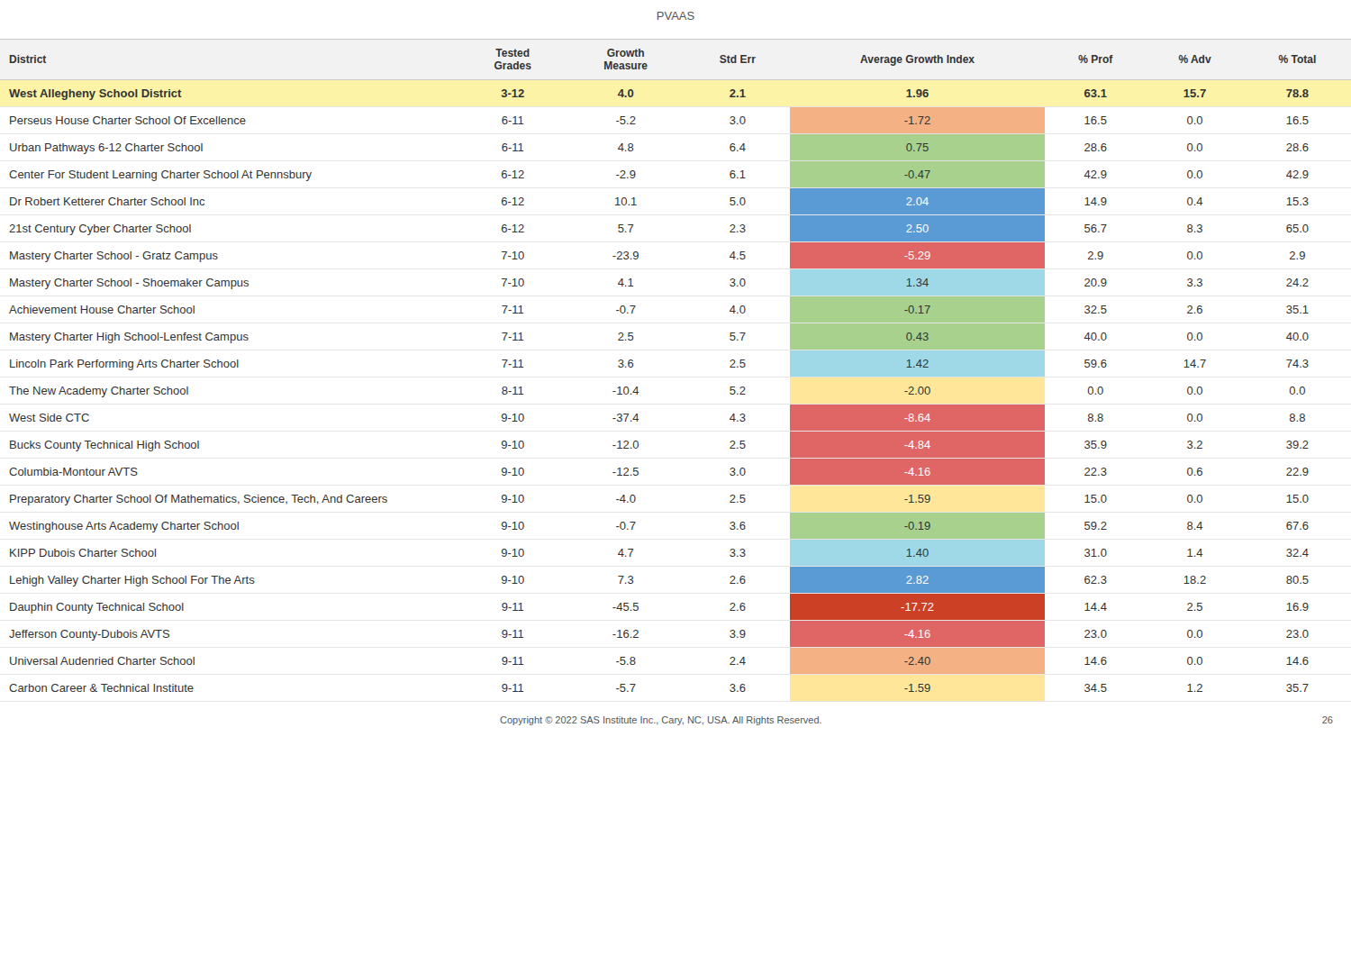PVAAS
| District | Tested Grades | Growth Measure | Std Err | Average Growth Index | % Prof | % Adv | % Total |
| --- | --- | --- | --- | --- | --- | --- | --- |
| West Allegheny School District | 3-12 | 4.0 | 2.1 | 1.96 | 63.1 | 15.7 | 78.8 |
| Perseus House Charter School Of Excellence | 6-11 | -5.2 | 3.0 | -1.72 | 16.5 | 0.0 | 16.5 |
| Urban Pathways 6-12 Charter School | 6-11 | 4.8 | 6.4 | 0.75 | 28.6 | 0.0 | 28.6 |
| Center For Student Learning Charter School At Pennsbury | 6-12 | -2.9 | 6.1 | -0.47 | 42.9 | 0.0 | 42.9 |
| Dr Robert Ketterer Charter School Inc | 6-12 | 10.1 | 5.0 | 2.04 | 14.9 | 0.4 | 15.3 |
| 21st Century Cyber Charter School | 6-12 | 5.7 | 2.3 | 2.50 | 56.7 | 8.3 | 65.0 |
| Mastery Charter School - Gratz Campus | 7-10 | -23.9 | 4.5 | -5.29 | 2.9 | 0.0 | 2.9 |
| Mastery Charter School - Shoemaker Campus | 7-10 | 4.1 | 3.0 | 1.34 | 20.9 | 3.3 | 24.2 |
| Achievement House Charter School | 7-11 | -0.7 | 4.0 | -0.17 | 32.5 | 2.6 | 35.1 |
| Mastery Charter High School-Lenfest Campus | 7-11 | 2.5 | 5.7 | 0.43 | 40.0 | 0.0 | 40.0 |
| Lincoln Park Performing Arts Charter School | 7-11 | 3.6 | 2.5 | 1.42 | 59.6 | 14.7 | 74.3 |
| The New Academy Charter School | 8-11 | -10.4 | 5.2 | -2.00 | 0.0 | 0.0 | 0.0 |
| West Side CTC | 9-10 | -37.4 | 4.3 | -8.64 | 8.8 | 0.0 | 8.8 |
| Bucks County Technical High School | 9-10 | -12.0 | 2.5 | -4.84 | 35.9 | 3.2 | 39.2 |
| Columbia-Montour AVTS | 9-10 | -12.5 | 3.0 | -4.16 | 22.3 | 0.6 | 22.9 |
| Preparatory Charter School Of Mathematics, Science, Tech, And Careers | 9-10 | -4.0 | 2.5 | -1.59 | 15.0 | 0.0 | 15.0 |
| Westinghouse Arts Academy Charter School | 9-10 | -0.7 | 3.6 | -0.19 | 59.2 | 8.4 | 67.6 |
| KIPP Dubois Charter School | 9-10 | 4.7 | 3.3 | 1.40 | 31.0 | 1.4 | 32.4 |
| Lehigh Valley Charter High School For The Arts | 9-10 | 7.3 | 2.6 | 2.82 | 62.3 | 18.2 | 80.5 |
| Dauphin County Technical School | 9-11 | -45.5 | 2.6 | -17.72 | 14.4 | 2.5 | 16.9 |
| Jefferson County-Dubois AVTS | 9-11 | -16.2 | 3.9 | -4.16 | 23.0 | 0.0 | 23.0 |
| Universal Audenried Charter School | 9-11 | -5.8 | 2.4 | -2.40 | 14.6 | 0.0 | 14.6 |
| Carbon Career & Technical Institute | 9-11 | -5.7 | 3.6 | -1.59 | 34.5 | 1.2 | 35.7 |
Copyright © 2022 SAS Institute Inc., Cary, NC, USA. All Rights Reserved. 26